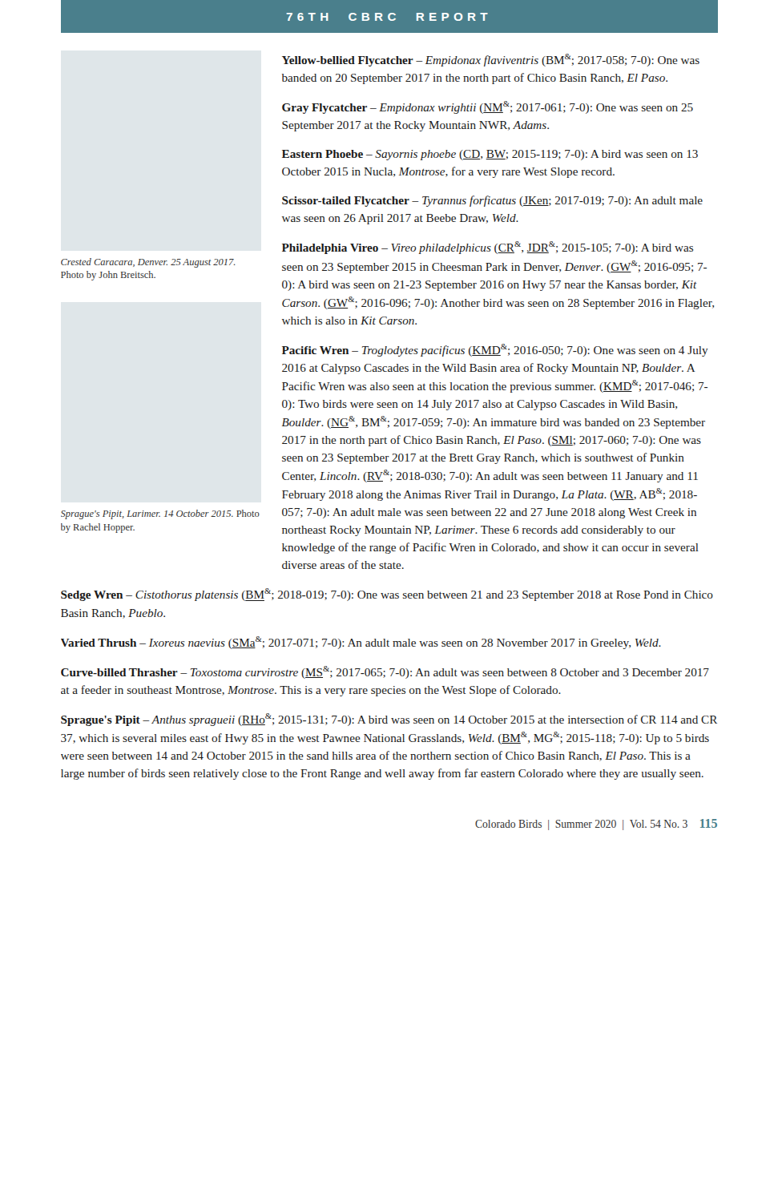76TH CBRC REPORT
Crested Caracara, Denver. 25 August 2017. Photo by John Breitsch.
Sprague's Pipit, Larimer. 14 October 2015. Photo by Rachel Hopper.
Yellow-bellied Flycatcher – Empidonax flaviventris (BM&; 2017-058; 7-0): One was banded on 20 September 2017 in the north part of Chico Basin Ranch, El Paso.
Gray Flycatcher – Empidonax wrightii (NM&; 2017-061; 7-0): One was seen on 25 September 2017 at the Rocky Mountain NWR, Adams.
Eastern Phoebe – Sayornis phoebe (CD, BW; 2015-119; 7-0): A bird was seen on 13 October 2015 in Nucla, Montrose, for a very rare West Slope record.
Scissor-tailed Flycatcher – Tyrannus forficatus (JKen; 2017-019; 7-0): An adult male was seen on 26 April 2017 at Beebe Draw, Weld.
Philadelphia Vireo – Vireo philadelphicus (CR&, JDR&; 2015-105; 7-0): A bird was seen on 23 September 2015 in Cheesman Park in Denver, Denver. (GW&; 2016-095; 7-0): A bird was seen on 21-23 September 2016 on Hwy 57 near the Kansas border, Kit Carson. (GW&; 2016-096; 7-0): Another bird was seen on 28 September 2016 in Flagler, which is also in Kit Carson.
Pacific Wren – Troglodytes pacificus (KMD&; 2016-050; 7-0): One was seen on 4 July 2016 at Calypso Cascades in the Wild Basin area of Rocky Mountain NP, Boulder. A Pacific Wren was also seen at this location the previous summer. (KMD&; 2017-046; 7-0): Two birds were seen on 14 July 2017 also at Calypso Cascades in Wild Basin, Boulder. (NG&, BM&; 2017-059; 7-0): An immature bird was banded on 23 September 2017 in the north part of Chico Basin Ranch, El Paso. (SMl; 2017-060; 7-0): One was seen on 23 September 2017 at the Brett Gray Ranch, which is southwest of Punkin Center, Lincoln. (RV&; 2018-030; 7-0): An adult was seen between 11 January and 11 February 2018 along the Animas River Trail in Durango, La Plata. (WR, AB&; 2018-057; 7-0): An adult male was seen between 22 and 27 June 2018 along West Creek in northeast Rocky Mountain NP, Larimer. These 6 records add considerably to our knowledge of the range of Pacific Wren in Colorado, and show it can occur in several diverse areas of the state.
Sedge Wren – Cistothorus platensis (BM&; 2018-019; 7-0): One was seen between 21 and 23 September 2018 at Rose Pond in Chico Basin Ranch, Pueblo.
Varied Thrush – Ixoreus naevius (SMa&; 2017-071; 7-0): An adult male was seen on 28 November 2017 in Greeley, Weld.
Curve-billed Thrasher – Toxostoma curvirostre (MS&; 2017-065; 7-0): An adult was seen between 8 October and 3 December 2017 at a feeder in southeast Montrose, Montrose. This is a very rare species on the West Slope of Colorado.
Sprague's Pipit – Anthus spragueii (RHo&; 2015-131; 7-0): A bird was seen on 14 October 2015 at the intersection of CR 114 and CR 37, which is several miles east of Hwy 85 in the west Pawnee National Grasslands, Weld. (BM&, MG&; 2015-118; 7-0): Up to 5 birds were seen between 14 and 24 October 2015 in the sand hills area of the northern section of Chico Basin Ranch, El Paso. This is a large number of birds seen relatively close to the Front Range and well away from far eastern Colorado where they are usually seen.
Colorado Birds | Summer 2020 | Vol. 54 No. 3115